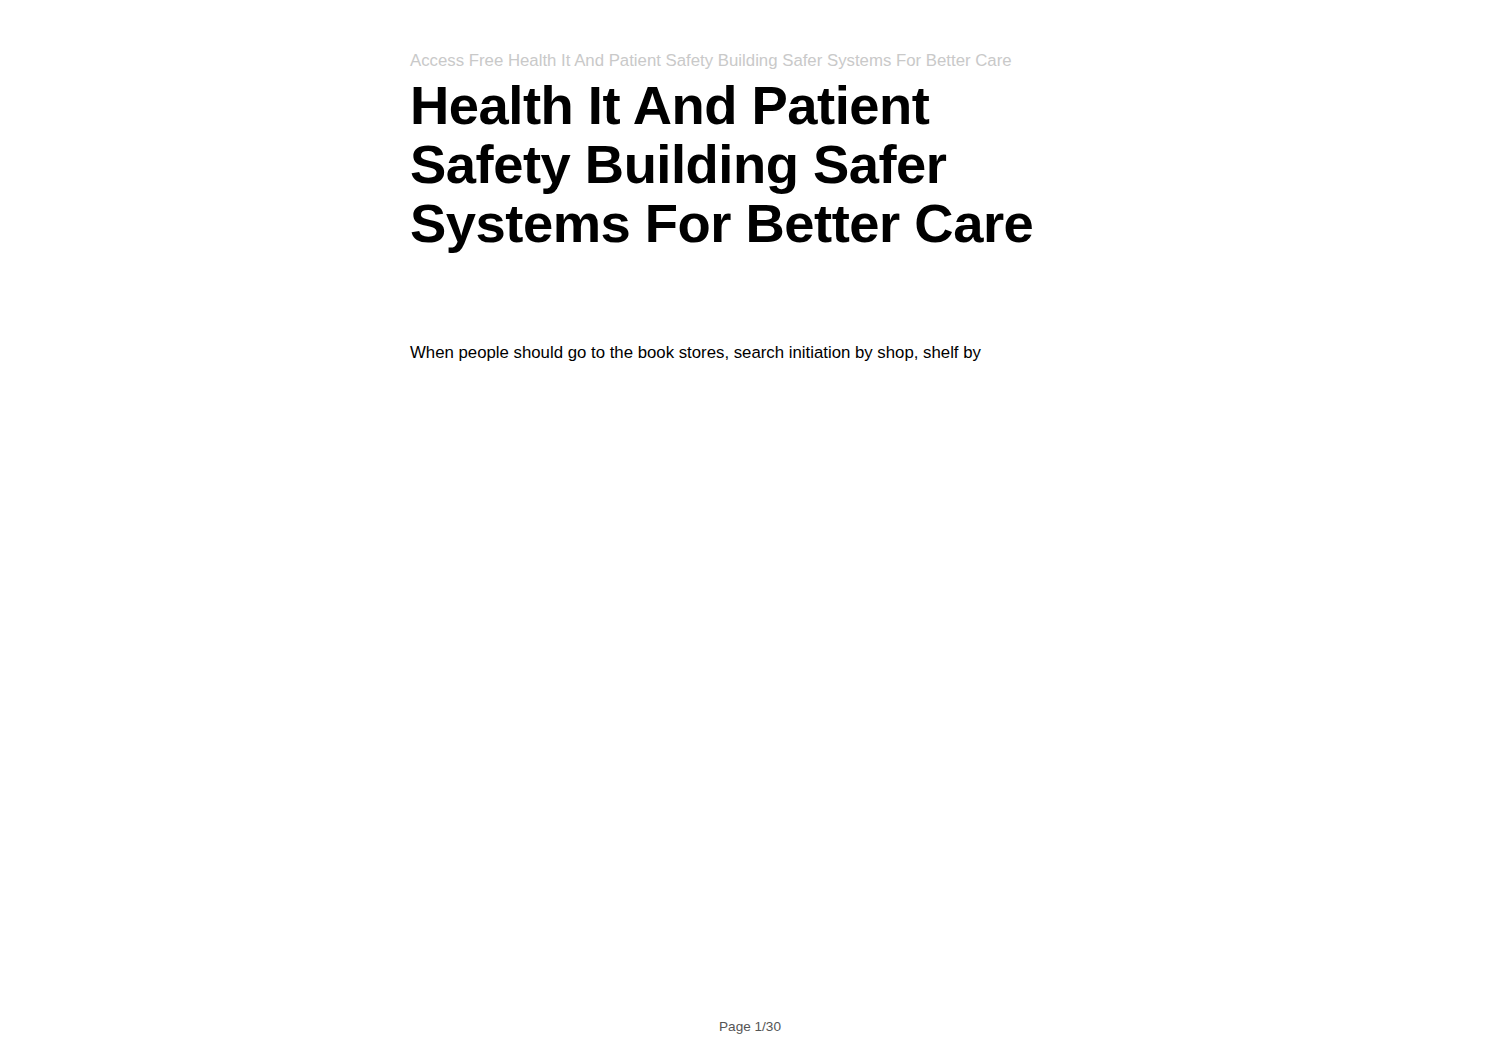Access Free Health It And Patient Safety Building Safer Systems For Better Care
Health It And Patient Safety Building Safer Systems For Better Care
When people should go to the book stores, search initiation by shop, shelf by
Page 1/30